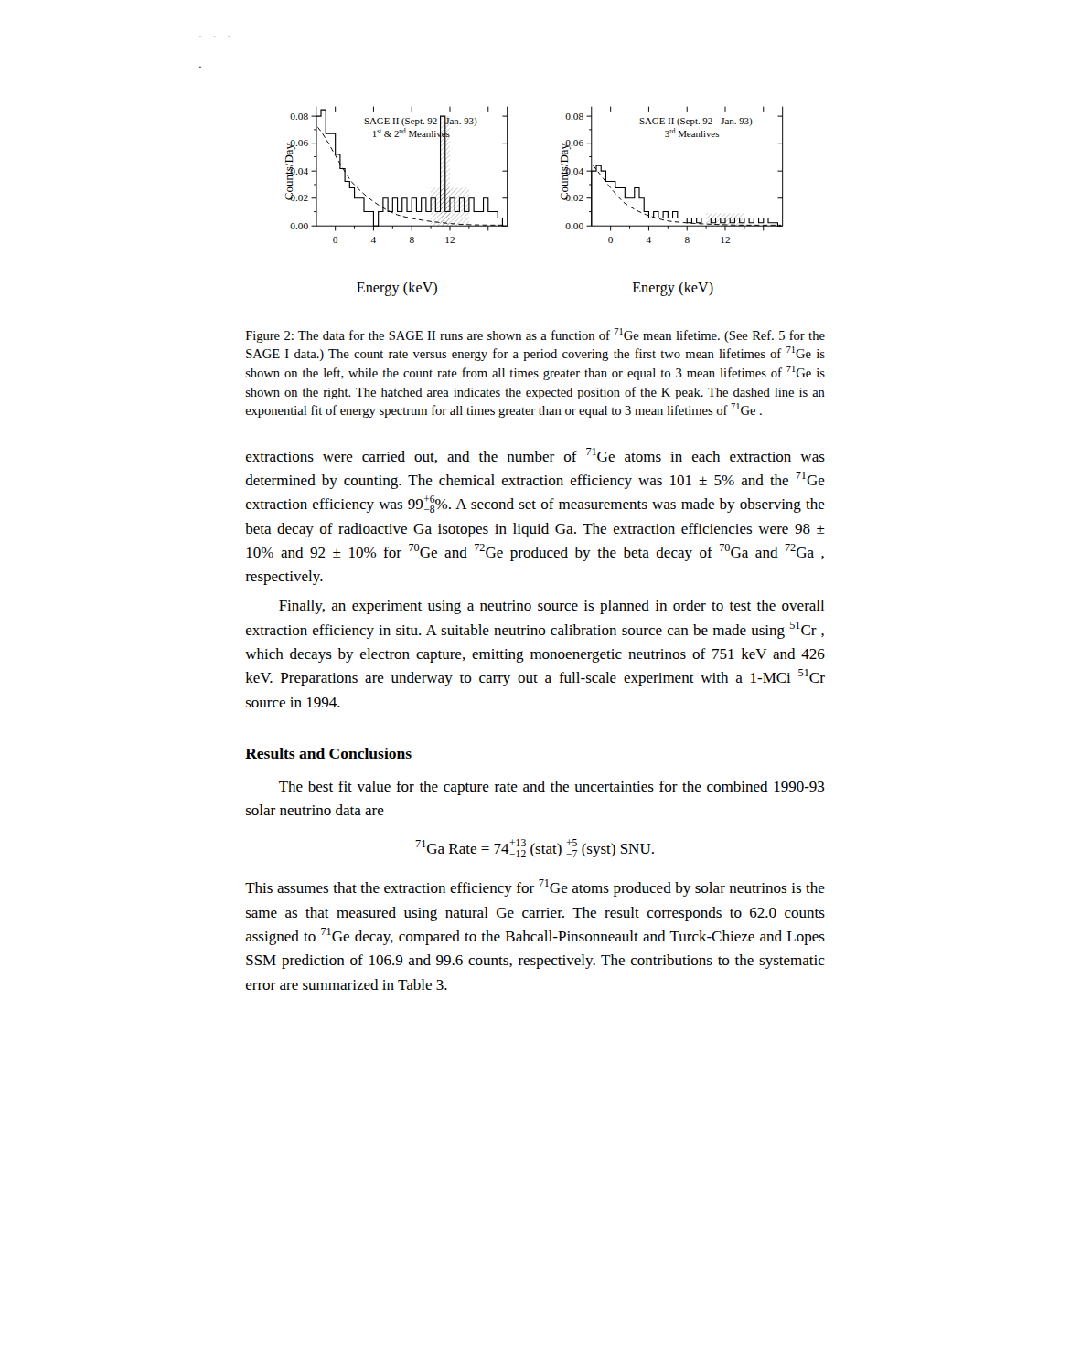. . .
.
0.08 0.06 0.04 0.02 0.00 0 4 8 12 Counts/Day SAGE II (Sept. 92 - Jan. 93) 1st & 2nd Meanlives
Energy (keV)
0.08 0.06 0.04 0.02 0.00 0 4 8 12 Counts/Day SAGE II (Sept. 92 - Jan. 93) 3rd Meanlives
Energy (keV)
Figure 2: The data for the SAGE II runs are shown as a function of 71Ge mean lifetime. (See Ref. 5 for the SAGE I data.) The count rate versus energy for a period covering the first two mean lifetimes of 71Ge is shown on the left, while the count rate from all times greater than or equal to 3 mean lifetimes of 71Ge is shown on the right. The hatched area indicates the expected position of the K peak. The dashed line is an exponential fit of energy spectrum for all times greater than or equal to 3 mean lifetimes of 71Ge .
extractions were carried out, and the number of 71Ge atoms in each extraction was determined by counting. The chemical extraction efficiency was 101 ± 5% and the 71Ge extraction efficiency was 99+6−8%. A second set of measurements was made by observing the beta decay of radioactive Ga isotopes in liquid Ga. The extraction efficiencies were 98 ± 10% and 92 ± 10% for 70Ge and 72Ge produced by the beta decay of 70Ga and 72Ga , respectively.
Finally, an experiment using a neutrino source is planned in order to test the overall extraction efficiency in situ. A suitable neutrino calibration source can be made using 51Cr , which decays by electron capture, emitting monoenergetic neutrinos of 751 keV and 426 keV. Preparations are underway to carry out a full-scale experiment with a 1-MCi 51Cr source in 1994.
Results and Conclusions
The best fit value for the capture rate and the uncertainties for the combined 1990-93 solar neutrino data are
71Ga Rate = 74+13−12 (stat) +5−7 (syst) SNU.
This assumes that the extraction efficiency for 71Ge atoms produced by solar neutrinos is the same as that measured using natural Ge carrier. The result corresponds to 62.0 counts assigned to 71Ge decay, compared to the Bahcall-Pinsonneault and Turck-Chieze and Lopes SSM prediction of 106.9 and 99.6 counts, respectively. The contributions to the systematic error are summarized in Table 3.